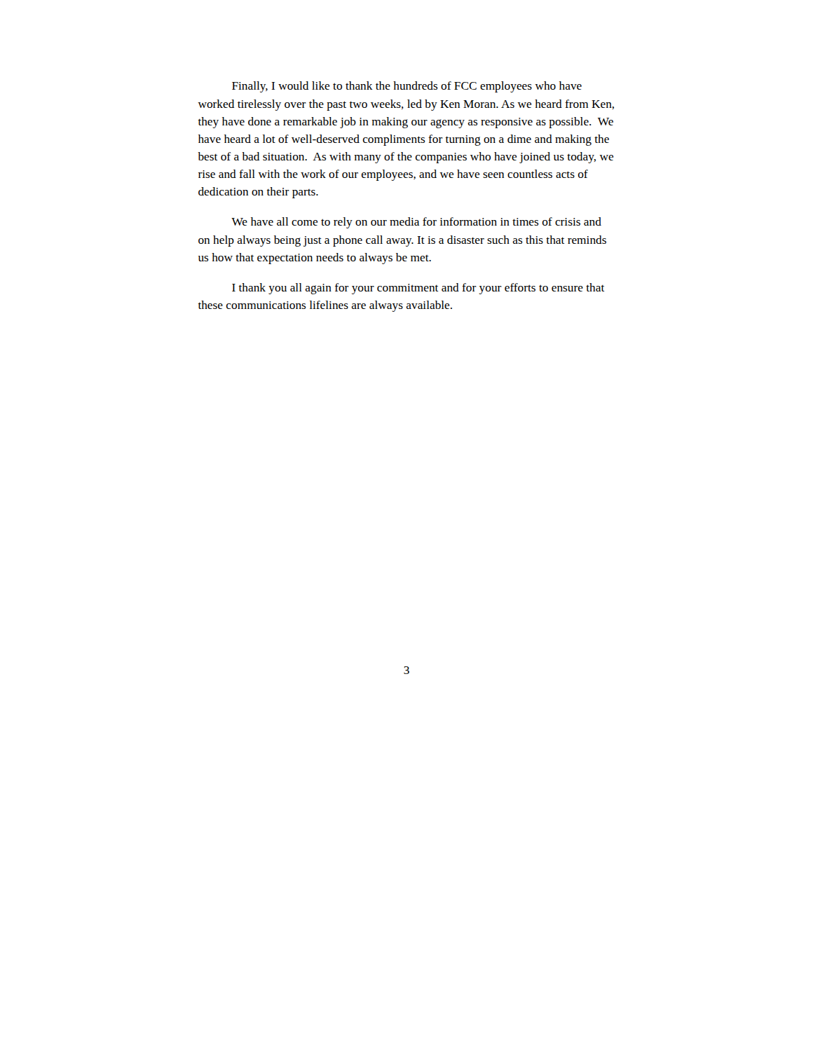Finally, I would like to thank the hundreds of FCC employees who have worked tirelessly over the past two weeks, led by Ken Moran. As we heard from Ken, they have done a remarkable job in making our agency as responsive as possible. We have heard a lot of well-deserved compliments for turning on a dime and making the best of a bad situation. As with many of the companies who have joined us today, we rise and fall with the work of our employees, and we have seen countless acts of dedication on their parts.
We have all come to rely on our media for information in times of crisis and on help always being just a phone call away. It is a disaster such as this that reminds us how that expectation needs to always be met.
I thank you all again for your commitment and for your efforts to ensure that these communications lifelines are always available.
3